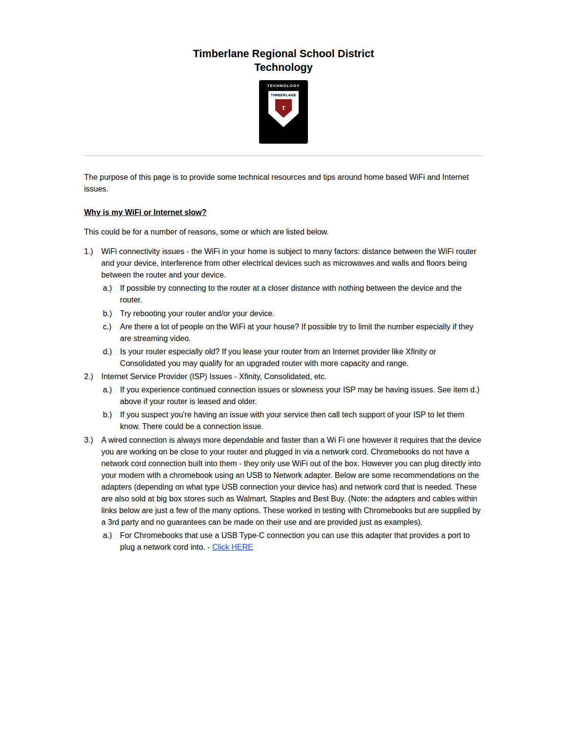Timberlane Regional School District
Technology
Technology
TIMBERLANE
T
The purpose of this page is to provide some technical resources and tips around home based WiFi and Internet issues.
Why is my WiFi or Internet slow?
This could be for a number of reasons, some or which are listed below.
WiFi connectivity issues - the WiFi in your home is subject to many factors: distance between the WiFi router and your device, interference from other electrical devices such as microwaves and walls and floors being between the router and your device.
If possible try connecting to the router at a closer distance with nothing between the device and the router.
Try rebooting your router and/or your device.
Are there a lot of people on the WiFi at your house? If possible try to limit the number especially if they are streaming video.
Is your router especially old? If you lease your router from an Internet provider like Xfinity or Consolidated you may qualify for an upgraded router with more capacity and range.
Internet Service Provider (ISP) Issues - Xfinity, Consolidated, etc.
If you experience continued connection issues or slowness your ISP may be having issues. See item d.) above if your router is leased and older.
If you suspect you're having an issue with your service then call tech support of your ISP to let them know. There could be a connection issue.
A wired connection is always more dependable and faster than a Wi Fi one however it requires that the device you are working on be close to your router and plugged in via a network cord. Chromebooks do not have a network cord connection built into them - they only use WiFi out of the box. However you can plug directly into your modem with a chromebook using an USB to Network adapter. Below are some recommendations on the adapters (depending on what type USB connection your device has) and network cord that is needed. These are also sold at big box stores such as Walmart, Staples and Best Buy. (Note: the adapters and cables within links below are just a few of the many options. These worked in testing with Chromebooks but are supplied by a 3rd party and no guarantees can be made on their use and are provided just as examples).
For Chromebooks that use a USB Type-C connection you can use this adapter that provides a port to plug a network cord into. - Click HERE